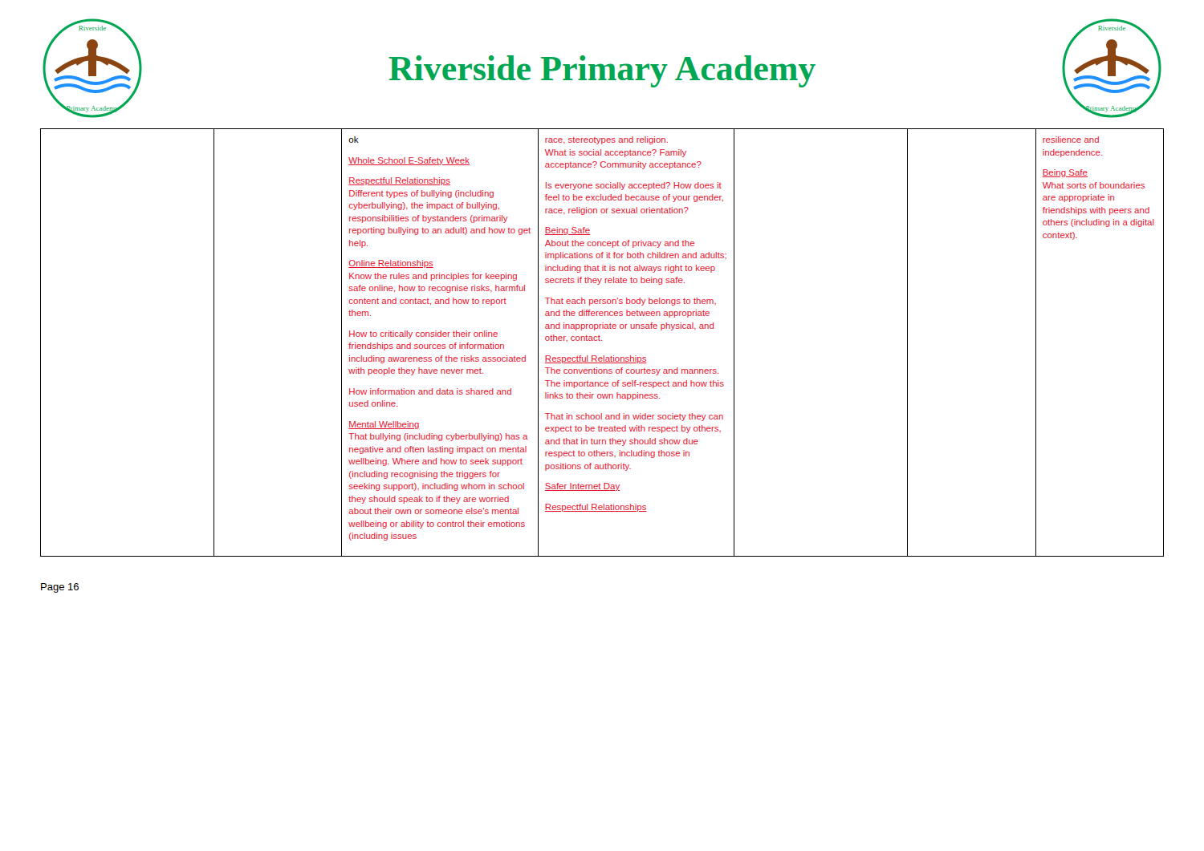Riverside Primary Academy
Riverside Primary Academy
Riverside Primary Academy
| | | ok Whole School E-Safety Week Respectful Relationships Different types of bullying (including cyberbullying), the impact of bullying, responsibilities of bystanders (primarily reporting bullying to an adult) and how to get help. Online Relationships Know the rules and principles for keeping safe online, how to recognise risks, harmful content and contact, and how to report them. How to critically consider their online friendships and sources of information including awareness of the risks associated with people they have never met. How information and data is shared and used online. Mental Wellbeing That bullying (including cyberbullying) has a negative and often lasting impact on mental wellbeing. Where and how to seek support (including recognising the triggers for seeking support), including whom in school they should speak to if they are worried about their own or someone else's mental wellbeing or ability to control their emotions (including issues | race, stereotypes and religion. What is social acceptance? Family acceptance? Community acceptance? Is everyone socially accepted? How does it feel to be excluded because of your gender, race, religion or sexual orientation? Being Safe About the concept of privacy and the implications of it for both children and adults; including that it is not always right to keep secrets if they relate to being safe. That each person's body belongs to them, and the differences between appropriate and inappropriate or unsafe physical, and other, contact. Respectful Relationships The conventions of courtesy and manners. The importance of self-respect and how this links to their own happiness. That in school and in wider society they can expect to be treated with respect by others, and that in turn they should show due respect to others, including those in positions of authority. Safer Internet Day Respectful Relationships | | | resilience and independence. Being Safe What sorts of boundaries are appropriate in friendships with peers and others (including in a digital context). |
Page 16